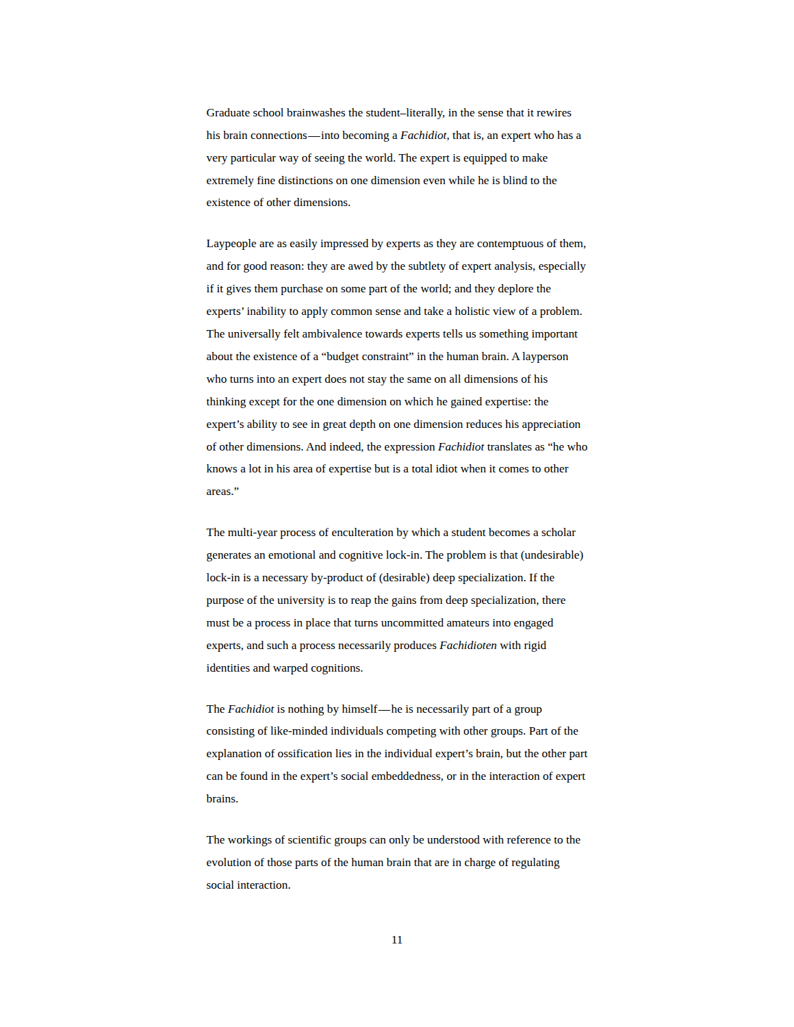Graduate school brainwashes the student–literally, in the sense that it rewires his brain connections — into becoming a Fachidiot, that is, an expert who has a very particular way of seeing the world. The expert is equipped to make extremely fine distinctions on one dimension even while he is blind to the existence of other dimensions.
Laypeople are as easily impressed by experts as they are contemptuous of them, and for good reason: they are awed by the subtlety of expert analysis, especially if it gives them purchase on some part of the world; and they deplore the experts’ inability to apply common sense and take a holistic view of a problem. The universally felt ambivalence towards experts tells us something important about the existence of a “budget constraint” in the human brain. A layperson who turns into an expert does not stay the same on all dimensions of his thinking except for the one dimension on which he gained expertise: the expert’s ability to see in great depth on one dimension reduces his appreciation of other dimensions. And indeed, the expression Fachidiot translates as “he who knows a lot in his area of expertise but is a total idiot when it comes to other areas.”
The multi-year process of enculteration by which a student becomes a scholar generates an emotional and cognitive lock-in. The problem is that (undesirable) lock-in is a necessary by-product of (desirable) deep specialization. If the purpose of the university is to reap the gains from deep specialization, there must be a process in place that turns uncommitted amateurs into engaged experts, and such a process necessarily produces Fachidioten with rigid identities and warped cognitions.
The Fachidiot is nothing by himself — he is necessarily part of a group consisting of like-minded individuals competing with other groups. Part of the explanation of ossification lies in the individual expert’s brain, but the other part can be found in the expert’s social embeddedness, or in the interaction of expert brains.
The workings of scientific groups can only be understood with reference to the evolution of those parts of the human brain that are in charge of regulating social interaction.
11